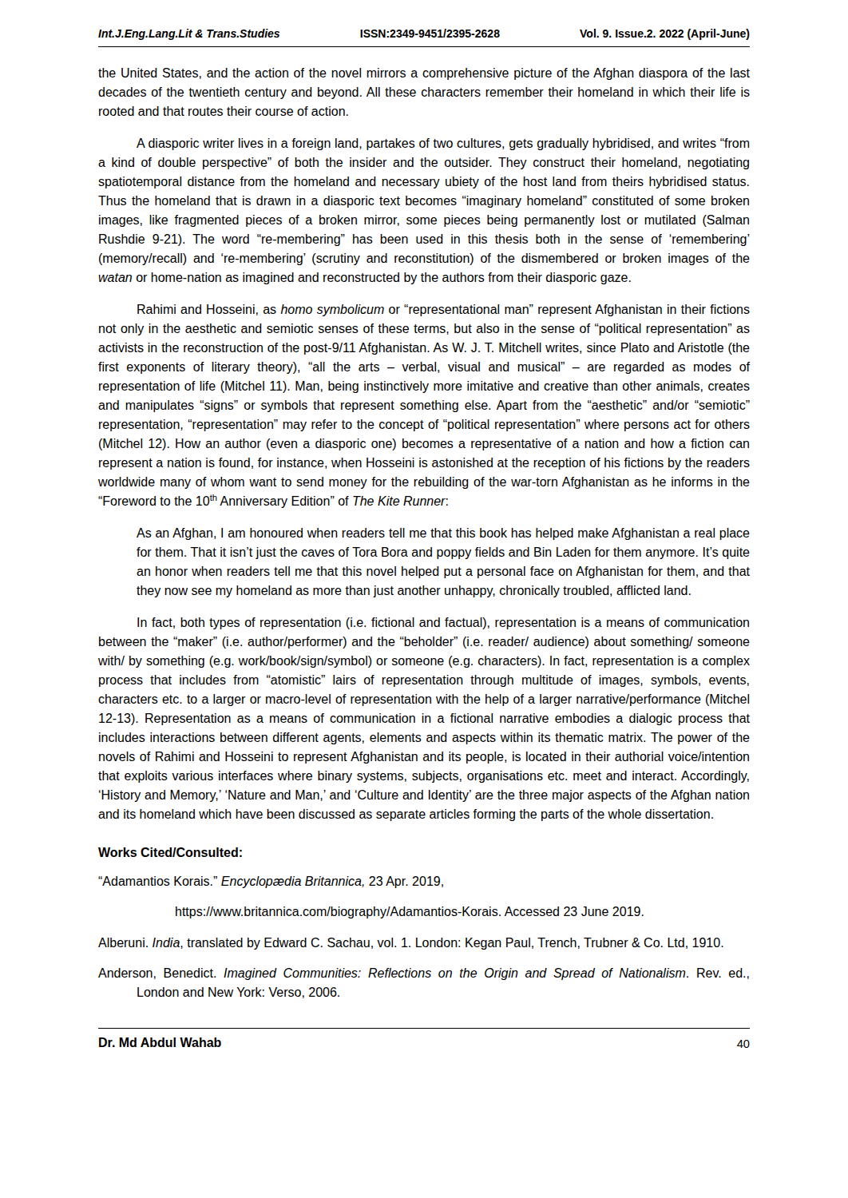Int.J.Eng.Lang.Lit & Trans.Studies ISSN:2349-9451/2395-2628 Vol. 9. Issue.2. 2022 (April-June)
the United States, and the action of the novel mirrors a comprehensive picture of the Afghan diaspora of the last decades of the twentieth century and beyond. All these characters remember their homeland in which their life is rooted and that routes their course of action.
A diasporic writer lives in a foreign land, partakes of two cultures, gets gradually hybridised, and writes “from a kind of double perspective” of both the insider and the outsider. They construct their homeland, negotiating spatiotemporal distance from the homeland and necessary ubiety of the host land from theirs hybridised status. Thus the homeland that is drawn in a diasporic text becomes “imaginary homeland” constituted of some broken images, like fragmented pieces of a broken mirror, some pieces being permanently lost or mutilated (Salman Rushdie 9-21). The word “re-membering” has been used in this thesis both in the sense of ‘remembering’ (memory/recall) and ‘re-membering’ (scrutiny and reconstitution) of the dismembered or broken images of the watan or home-nation as imagined and reconstructed by the authors from their diasporic gaze.
Rahimi and Hosseini, as homo symbolicum or “representational man” represent Afghanistan in their fictions not only in the aesthetic and semiotic senses of these terms, but also in the sense of “political representation” as activists in the reconstruction of the post-9/11 Afghanistan. As W. J. T. Mitchell writes, since Plato and Aristotle (the first exponents of literary theory), “all the arts – verbal, visual and musical” – are regarded as modes of representation of life (Mitchel 11). Man, being instinctively more imitative and creative than other animals, creates and manipulates “signs” or symbols that represent something else. Apart from the “aesthetic” and/or “semiotic” representation, “representation” may refer to the concept of “political representation” where persons act for others (Mitchel 12). How an author (even a diasporic one) becomes a representative of a nation and how a fiction can represent a nation is found, for instance, when Hosseini is astonished at the reception of his fictions by the readers worldwide many of whom want to send money for the rebuilding of the war-torn Afghanistan as he informs in the “Foreword to the 10th Anniversary Edition” of The Kite Runner:
As an Afghan, I am honoured when readers tell me that this book has helped make Afghanistan a real place for them. That it isn’t just the caves of Tora Bora and poppy fields and Bin Laden for them anymore. It’s quite an honor when readers tell me that this novel helped put a personal face on Afghanistan for them, and that they now see my homeland as more than just another unhappy, chronically troubled, afflicted land.
In fact, both types of representation (i.e. fictional and factual), representation is a means of communication between the “maker” (i.e. author/performer) and the “beholder” (i.e. reader/ audience) about something/ someone with/ by something (e.g. work/book/sign/symbol) or someone (e.g. characters). In fact, representation is a complex process that includes from “atomistic” lairs of representation through multitude of images, symbols, events, characters etc. to a larger or macro-level of representation with the help of a larger narrative/performance (Mitchel 12-13). Representation as a means of communication in a fictional narrative embodies a dialogic process that includes interactions between different agents, elements and aspects within its thematic matrix. The power of the novels of Rahimi and Hosseini to represent Afghanistan and its people, is located in their authorial voice/intention that exploits various interfaces where binary systems, subjects, organisations etc. meet and interact. Accordingly, ‘History and Memory,’ ‘Nature and Man,’ and ‘Culture and Identity’ are the three major aspects of the Afghan nation and its homeland which have been discussed as separate articles forming the parts of the whole dissertation.
Works Cited/Consulted:
“Adamantios Korais.” Encyclopædia Britannica, 23 Apr. 2019,
https://www.britannica.com/biography/Adamantios-Korais. Accessed 23 June 2019.
Alberuni. India, translated by Edward C. Sachau, vol. 1. London: Kegan Paul, Trench, Trubner & Co. Ltd, 1910.
Anderson, Benedict. Imagined Communities: Reflections on the Origin and Spread of Nationalism. Rev. ed., London and New York: Verso, 2006.
Dr. Md Abdul Wahab 40